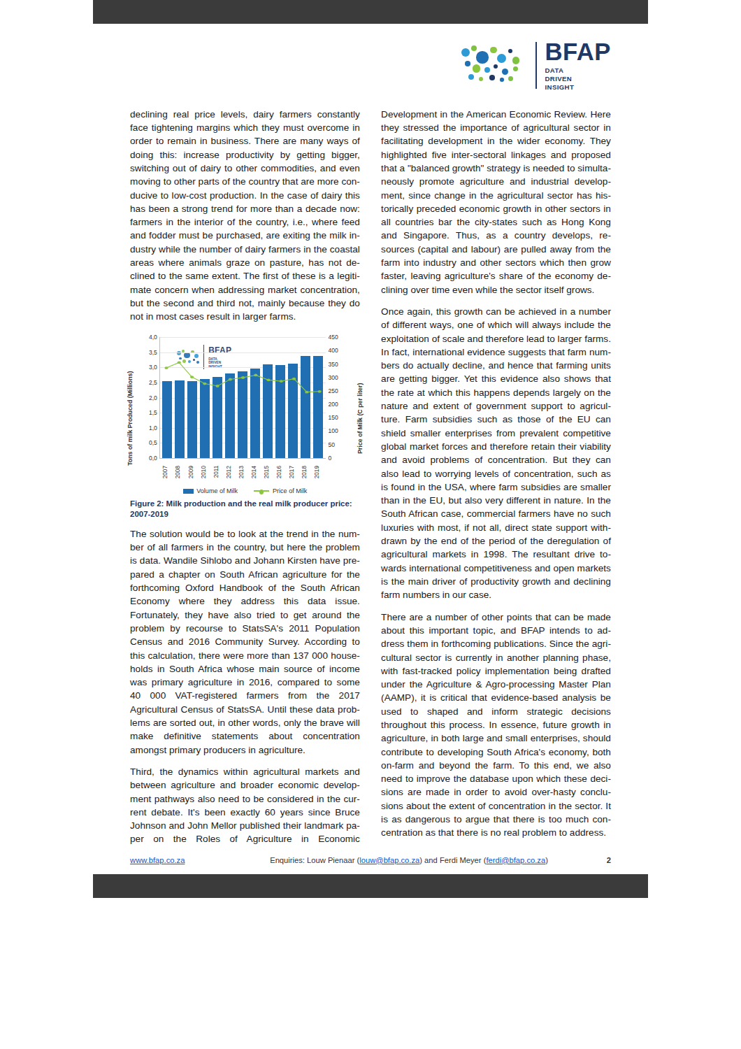BFAP
DATA
DRIVEN
INSIGHT
declining real price levels, dairy farmers constantly face tightening margins which they must overcome in order to remain in business. There are many ways of doing this: increase productivity by getting bigger, switching out of dairy to other commodities, and even moving to other parts of the country that are more conducive to low-cost production. In the case of dairy this has been a strong trend for more than a decade now: farmers in the interior of the country, i.e., where feed and fodder must be purchased, are exiting the milk industry while the number of dairy farmers in the coastal areas where animals graze on pasture, has not declined to the same extent. The first of these is a legitimate concern when addressing market concentration, but the second and third not, mainly because they do not in most cases result in larger farms.
Tons of milk Produced (Millions)
Price of Milk (C per liter)
BFAP
DATA
DRIVEN
INSIGHT
4,0
3,5
3,0
2,5
2,0
1,5
1,0
0,5
0,0
450
400
350
300
250
200
150
100
50
0
2007 2008 2009 2010 2011 2012 2013 2014 2015 2016 2017 2018 2019
Volume of Milk Price of Milk
Figure 2: Milk production and the real milk producer price: 2007-2019
The solution would be to look at the trend in the number of all farmers in the country, but here the problem is data. Wandile Sihlobo and Johann Kirsten have prepared a chapter on South African agriculture for the forthcoming Oxford Handbook of the South African Economy where they address this data issue. Fortunately, they have also tried to get around the problem by recourse to StatsSA's 2011 Population Census and 2016 Community Survey. According to this calculation, there were more than 137 000 households in South Africa whose main source of income was primary agriculture in 2016, compared to some 40 000 VAT-registered farmers from the 2017 Agricultural Census of StatsSA. Until these data problems are sorted out, in other words, only the brave will make definitive statements about concentration amongst primary producers in agriculture.
Third, the dynamics within agricultural markets and between agriculture and broader economic development pathways also need to be considered in the current debate. It's been exactly 60 years since Bruce Johnson and John Mellor published their landmark paper on the Roles of Agriculture in Economic Development in the American Economic Review. Here they stressed the importance of agricultural sector in facilitating development in the wider economy. They highlighted five inter-sectoral linkages and proposed that a "balanced growth" strategy is needed to simultaneously promote agriculture and industrial development, since change in the agricultural sector has historically preceded economic growth in other sectors in all countries bar the city-states such as Hong Kong and Singapore. Thus, as a country develops, resources (capital and labour) are pulled away from the farm into industry and other sectors which then grow faster, leaving agriculture's share of the economy declining over time even while the sector itself grows.
Once again, this growth can be achieved in a number of different ways, one of which will always include the exploitation of scale and therefore lead to larger farms. In fact, international evidence suggests that farm numbers do actually decline, and hence that farming units are getting bigger. Yet this evidence also shows that the rate at which this happens depends largely on the nature and extent of government support to agriculture. Farm subsidies such as those of the EU can shield smaller enterprises from prevalent competitive global market forces and therefore retain their viability and avoid problems of concentration. But they can also lead to worrying levels of concentration, such as is found in the USA, where farm subsidies are smaller than in the EU, but also very different in nature. In the South African case, commercial farmers have no such luxuries with most, if not all, direct state support withdrawn by the end of the period of the deregulation of agricultural markets in 1998. The resultant drive towards international competitiveness and open markets is the main driver of productivity growth and declining farm numbers in our case.
There are a number of other points that can be made about this important topic, and BFAP intends to address them in forthcoming publications. Since the agricultural sector is currently in another planning phase, with fast-tracked policy implementation being drafted under the Agriculture & Agro-processing Master Plan (AAMP), it is critical that evidence-based analysis be used to shaped and inform strategic decisions throughout this process. In essence, future growth in agriculture, in both large and small enterprises, should contribute to developing South Africa's economy, both on-farm and beyond the farm. To this end, we also need to improve the database upon which these decisions are made in order to avoid over-hasty conclusions about the extent of concentration in the sector. It is as dangerous to argue that there is too much concentration as that there is no real problem to address.
www.bfap.co.za
Enquiries: Louw Pienaar (louw@bfap.co.za) and Ferdi Meyer (ferdi@bfap.co.za)
2